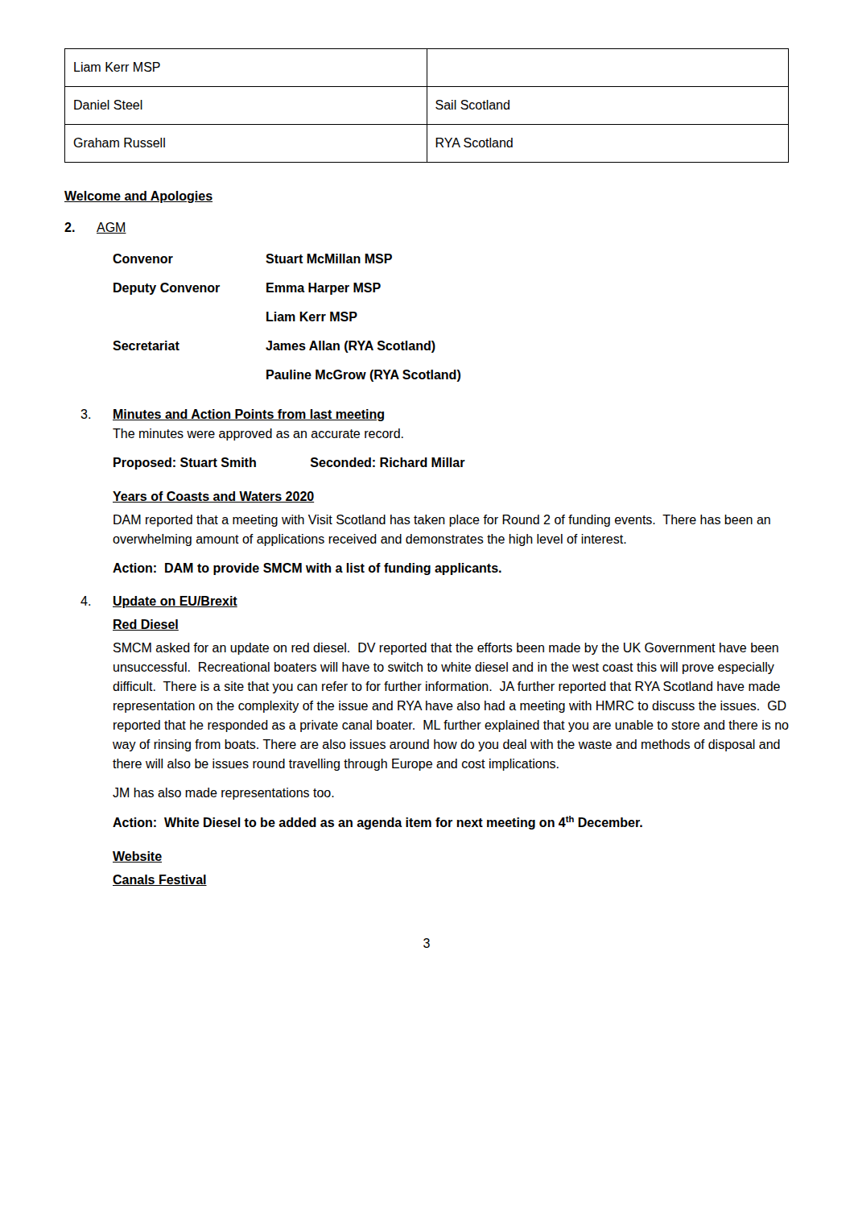| Liam Kerr MSP | |
| Daniel Steel | Sail Scotland |
| Graham Russell | RYA Scotland |
Welcome and Apologies
2.
AGM
Convenor
Stuart McMillan MSP
Deputy Convenor
Emma Harper MSP
Liam Kerr MSP
Secretariat
James Allan (RYA Scotland)
Pauline McGrow (RYA Scotland)
3.
Minutes and Action Points from last meeting
The minutes were approved as an accurate record.
Proposed: Stuart Smith Seconded: Richard Millar
Years of Coasts and Waters 2020
DAM reported that a meeting with Visit Scotland has taken place for Round 2 of funding events. There has been an overwhelming amount of applications received and demonstrates the high level of interest.
Action: DAM to provide SMCM with a list of funding applicants.
4.
Update on EU/Brexit
Red Diesel
SMCM asked for an update on red diesel. DV reported that the efforts been made by the UK Government have been unsuccessful. Recreational boaters will have to switch to white diesel and in the west coast this will prove especially difficult. There is a site that you can refer to for further information. JA further reported that RYA Scotland have made representation on the complexity of the issue and RYA have also had a meeting with HMRC to discuss the issues. GD reported that he responded as a private canal boater. ML further explained that you are unable to store and there is no way of rinsing from boats. There are also issues around how do you deal with the waste and methods of disposal and there will also be issues round travelling through Europe and cost implications.
JM has also made representations too.
Action: White Diesel to be added as an agenda item for next meeting on 4th December.
Website
Canals Festival
3